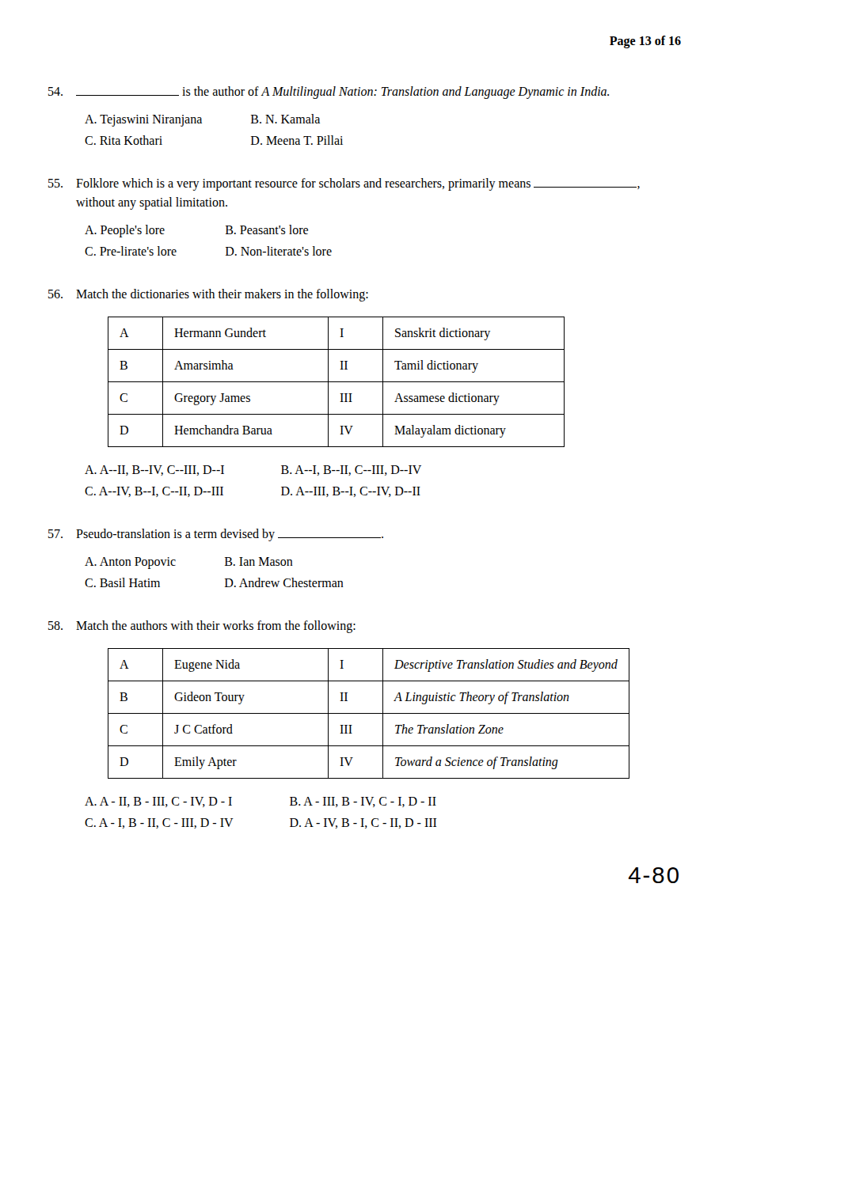Page 13 of 16
54.
is the author of A Multilingual Nation: Translation and Language Dynamic in India.
| A. Tejaswini Niranjana | B. N. Kamala |
| C. Rita Kothari | D. Meena T. Pillai |
55.
Folklore which is a very important resource for scholars and researchers, primarily means , without any spatial limitation.
| A. People's lore | B. Peasant's lore |
| C. Pre-lirate's lore | D. Non-literate's lore |
56.
Match the dictionaries with their makers in the following:
| A | Hermann Gundert | I | Sanskrit dictionary |
| B | Amarsimha | II | Tamil dictionary |
| C | Gregory James | III | Assamese dictionary |
| D | Hemchandra Barua | IV | Malayalam dictionary |
| A. A--II, B--IV, C--III, D--I | B. A--I, B--II, C--III, D--IV |
| C. A--IV, B--I, C--II, D--III | D. A--III, B--I, C--IV, D--II |
57.
Pseudo-translation is a term devised by .
| A. Anton Popovic | B. Ian Mason |
| C. Basil Hatim | D. Andrew Chesterman |
58.
Match the authors with their works from the following:
| A | Eugene Nida | I | Descriptive Translation Studies and Beyond |
| B | Gideon Toury | II | A Linguistic Theory of Translation |
| C | J C Catford | III | The Translation Zone |
| D | Emily Apter | IV | Toward a Science of Translating |
| A. A - II, B - III, C - IV, D - I | B. A - III, B - IV, C - I, D - II |
| C. A - I, B - II, C - III, D - IV | D. A - IV, B - I, C - II, D - III |
4-80